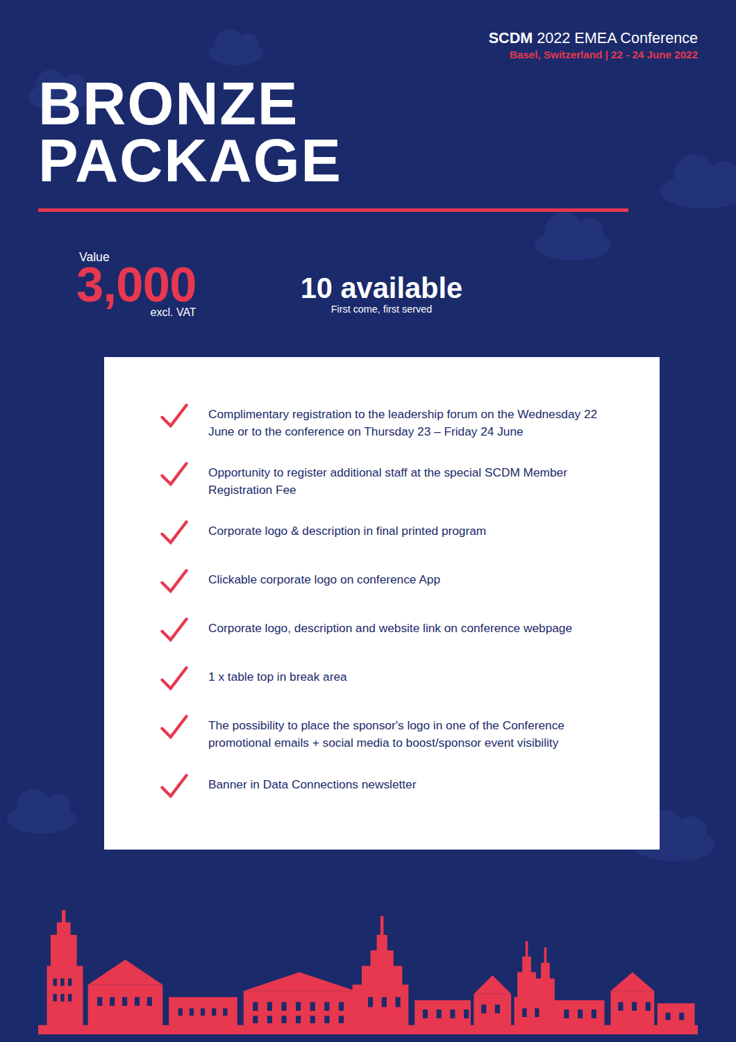SCDM 2022 EMEA Conference
Basel, Switzerland | 22 - 24 June 2022
Bronze
Package
Value
3,000
excl. VAT
10 available
First come, first served
Complimentary registration to the leadership forum on the Wednesday 22 June or to the conference on Thursday 23 – Friday 24 June
Opportunity to register additional staff at the special SCDM Member Registration Fee
Corporate logo & description in final printed program
Clickable corporate logo on conference App
Corporate logo, description and website link on conference webpage
1 x table top in break area
The possibility to place the sponsor's logo in one of the Conference promotional emails + social media to boost/sponsor event visibility
Banner in Data Connections newsletter